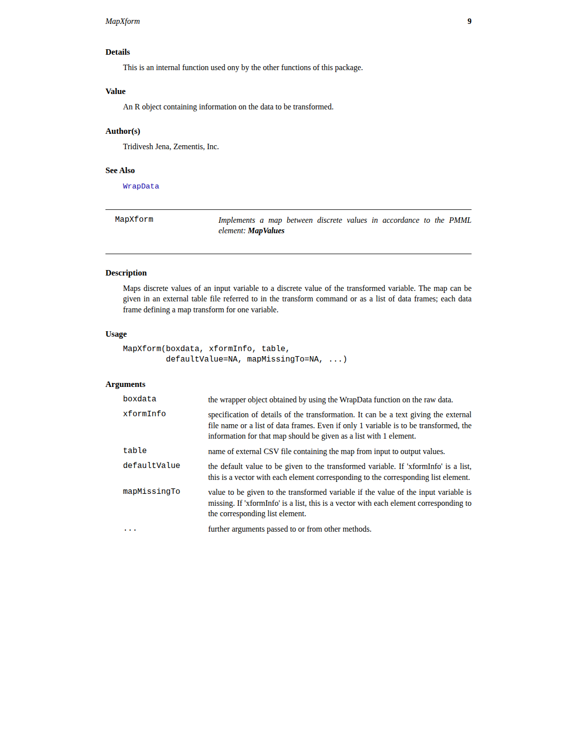MapXform 9
Details
This is an internal function used ony by the other functions of this package.
Value
An R object containing information on the data to be transformed.
Author(s)
Tridivesh Jena, Zementis, Inc.
See Also
WrapData
MapXform
Implements a map between discrete values in accordance to the PMML element: MapValues
Description
Maps discrete values of an input variable to a discrete value of the transformed variable. The map can be given in an external table file referred to in the transform command or as a list of data frames; each data frame defining a map transform for one variable.
Usage
MapXform(boxdata, xformInfo, table,
         defaultValue=NA, mapMissingTo=NA, ...)
Arguments
boxdata
the wrapper object obtained by using the WrapData function on the raw data.
xformInfo
specification of details of the transformation. It can be a text giving the external file name or a list of data frames. Even if only 1 variable is to be transformed, the information for that map should be given as a list with 1 element.
table
name of external CSV file containing the map from input to output values.
defaultValue
the default value to be given to the transformed variable. If 'xformInfo' is a list, this is a vector with each element corresponding to the corresponding list element.
mapMissingTo
value to be given to the transformed variable if the value of the input variable is missing. If 'xformInfo' is a list, this is a vector with each element corresponding to the corresponding list element.
...
further arguments passed to or from other methods.